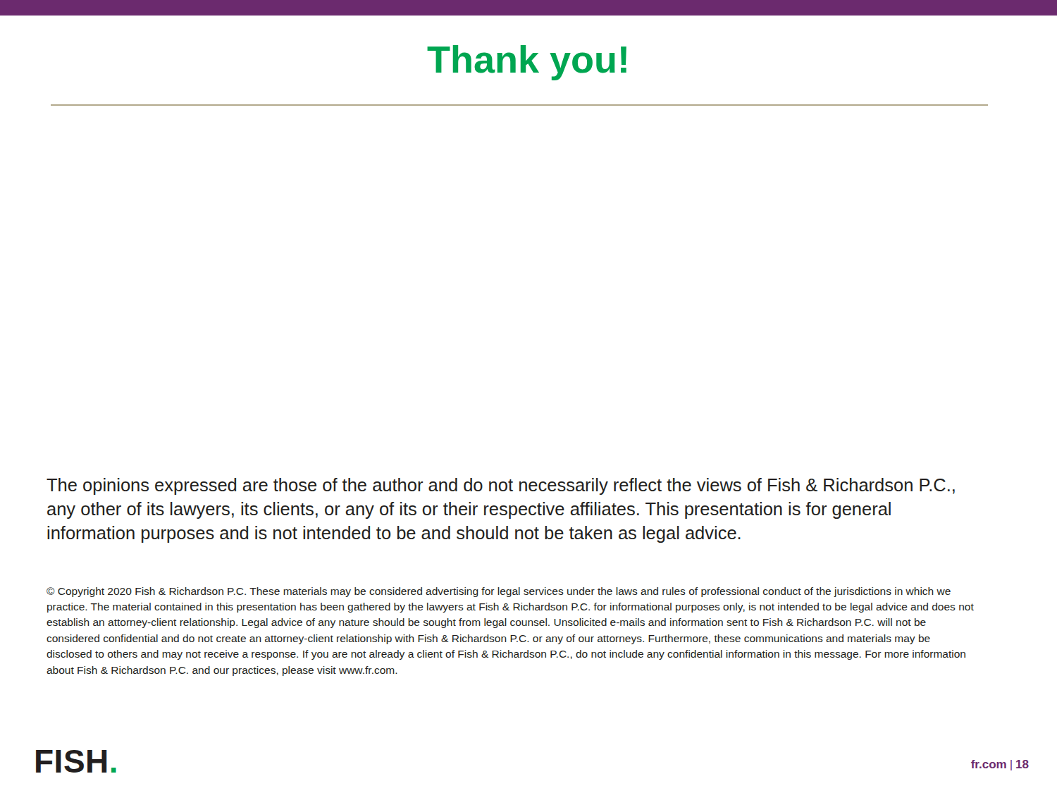Thank you!
The opinions expressed are those of the author and do not necessarily reflect the views of Fish & Richardson P.C., any other of its lawyers, its clients, or any of its or their respective affiliates. This presentation is for general information purposes and is not intended to be and should not be taken as legal advice.
© Copyright 2020 Fish & Richardson P.C. These materials may be considered advertising for legal services under the laws and rules of professional conduct of the jurisdictions in which we practice. The material contained in this presentation has been gathered by the lawyers at Fish & Richardson P.C. for informational purposes only, is not intended to be legal advice and does not establish an attorney-client relationship. Legal advice of any nature should be sought from legal counsel. Unsolicited e-mails and information sent to Fish & Richardson P.C. will not be considered confidential and do not create an attorney-client relationship with Fish & Richardson P.C. or any of our attorneys. Furthermore, these communications and materials may be disclosed to others and may not receive a response. If you are not already a client of Fish & Richardson P.C., do not include any confidential information in this message. For more information about Fish & Richardson P.C. and our practices, please visit www.fr.com.
FISH.
fr.com|18